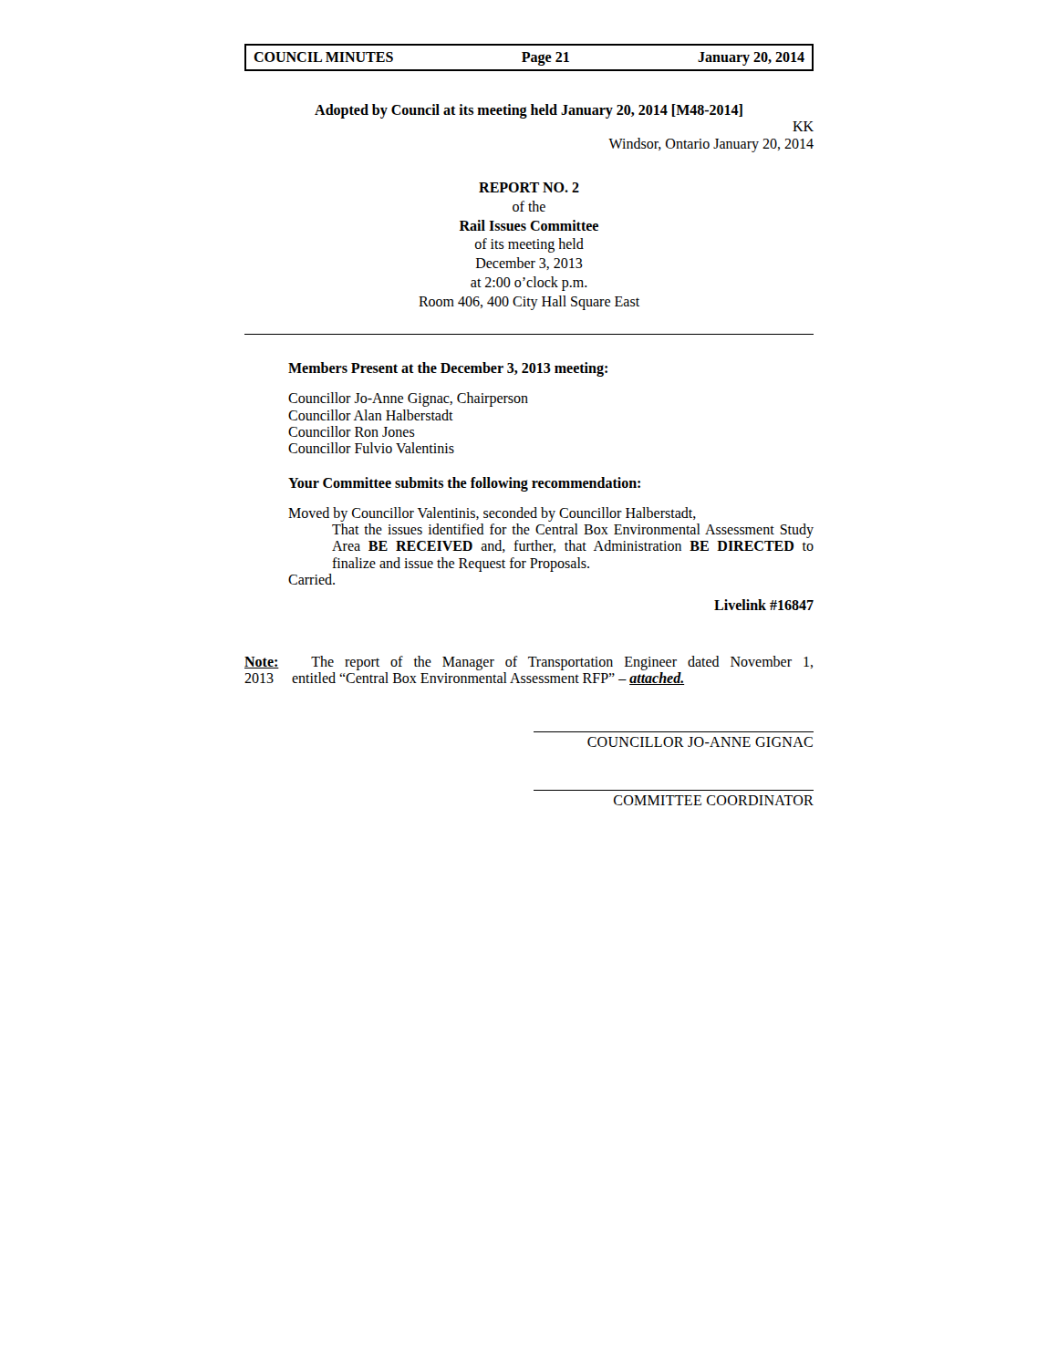COUNCIL MINUTES Page 21 January 20, 2014
Adopted by Council at its meeting held January 20, 2014 [M48-2014]
KK
Windsor, Ontario January 20, 2014
REPORT NO. 2
of the
Rail Issues Committee
of its meeting held
December 3, 2013
at 2:00 o’clock p.m.
Room 406, 400 City Hall Square East
Members Present at the December 3, 2013 meeting:
Councillor Jo-Anne Gignac, Chairperson
Councillor Alan Halberstadt
Councillor Ron Jones
Councillor Fulvio Valentinis
Your Committee submits the following recommendation:
Moved by Councillor Valentinis, seconded by Councillor Halberstadt,
That the issues identified for the Central Box Environmental Assessment Study Area BE RECEIVED and, further, that Administration BE DIRECTED to finalize and issue the Request for Proposals.
Carried.
Livelink #16847
Note: The report of the Manager of Transportation Engineer dated November 1, 2013 entitled “Central Box Environmental Assessment RFP” – attached.
COUNCILLOR JO-ANNE GIGNAC
COMMITTEE COORDINATOR